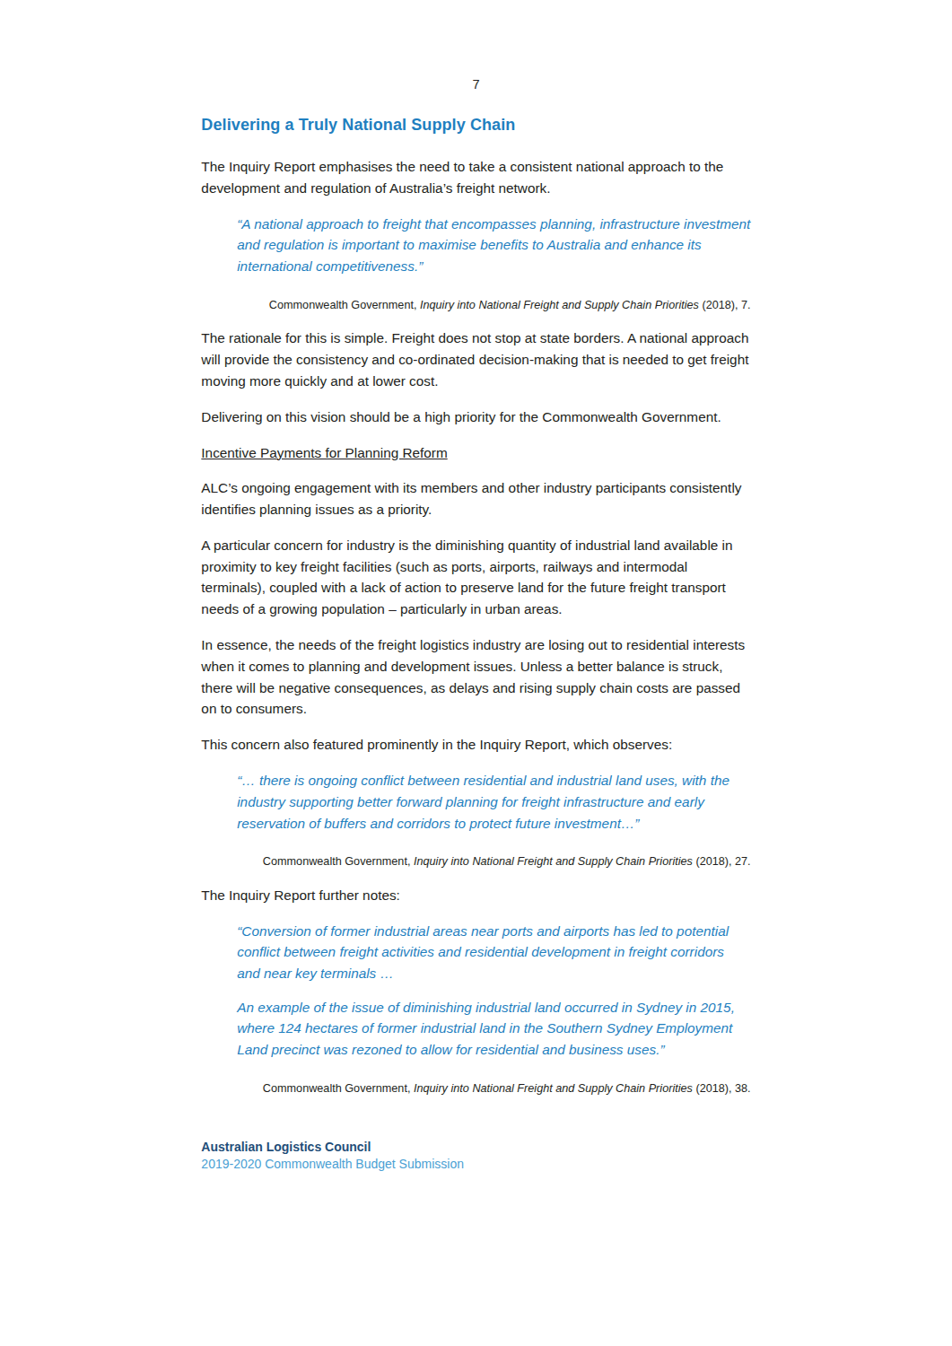7
Delivering a Truly National Supply Chain
The Inquiry Report emphasises the need to take a consistent national approach to the development and regulation of Australia’s freight network.
“A national approach to freight that encompasses planning, infrastructure investment and regulation is important to maximise benefits to Australia and enhance its international competitiveness.”
Commonwealth Government, Inquiry into National Freight and Supply Chain Priorities (2018), 7.
The rationale for this is simple. Freight does not stop at state borders. A national approach will provide the consistency and co-ordinated decision-making that is needed to get freight moving more quickly and at lower cost.
Delivering on this vision should be a high priority for the Commonwealth Government.
Incentive Payments for Planning Reform
ALC’s ongoing engagement with its members and other industry participants consistently identifies planning issues as a priority.
A particular concern for industry is the diminishing quantity of industrial land available in proximity to key freight facilities (such as ports, airports, railways and intermodal terminals), coupled with a lack of action to preserve land for the future freight transport needs of a growing population – particularly in urban areas.
In essence, the needs of the freight logistics industry are losing out to residential interests when it comes to planning and development issues. Unless a better balance is struck, there will be negative consequences, as delays and rising supply chain costs are passed on to consumers.
This concern also featured prominently in the Inquiry Report, which observes:
“… there is ongoing conflict between residential and industrial land uses, with the industry supporting better forward planning for freight infrastructure and early reservation of buffers and corridors to protect future investment…”
Commonwealth Government, Inquiry into National Freight and Supply Chain Priorities (2018), 27.
The Inquiry Report further notes:
“Conversion of former industrial areas near ports and airports has led to potential conflict between freight activities and residential development in freight corridors and near key terminals …
An example of the issue of diminishing industrial land occurred in Sydney in 2015, where 124 hectares of former industrial land in the Southern Sydney Employment Land precinct was rezoned to allow for residential and business uses.”
Commonwealth Government, Inquiry into National Freight and Supply Chain Priorities (2018), 38.
Australian Logistics Council
2019-2020 Commonwealth Budget Submission